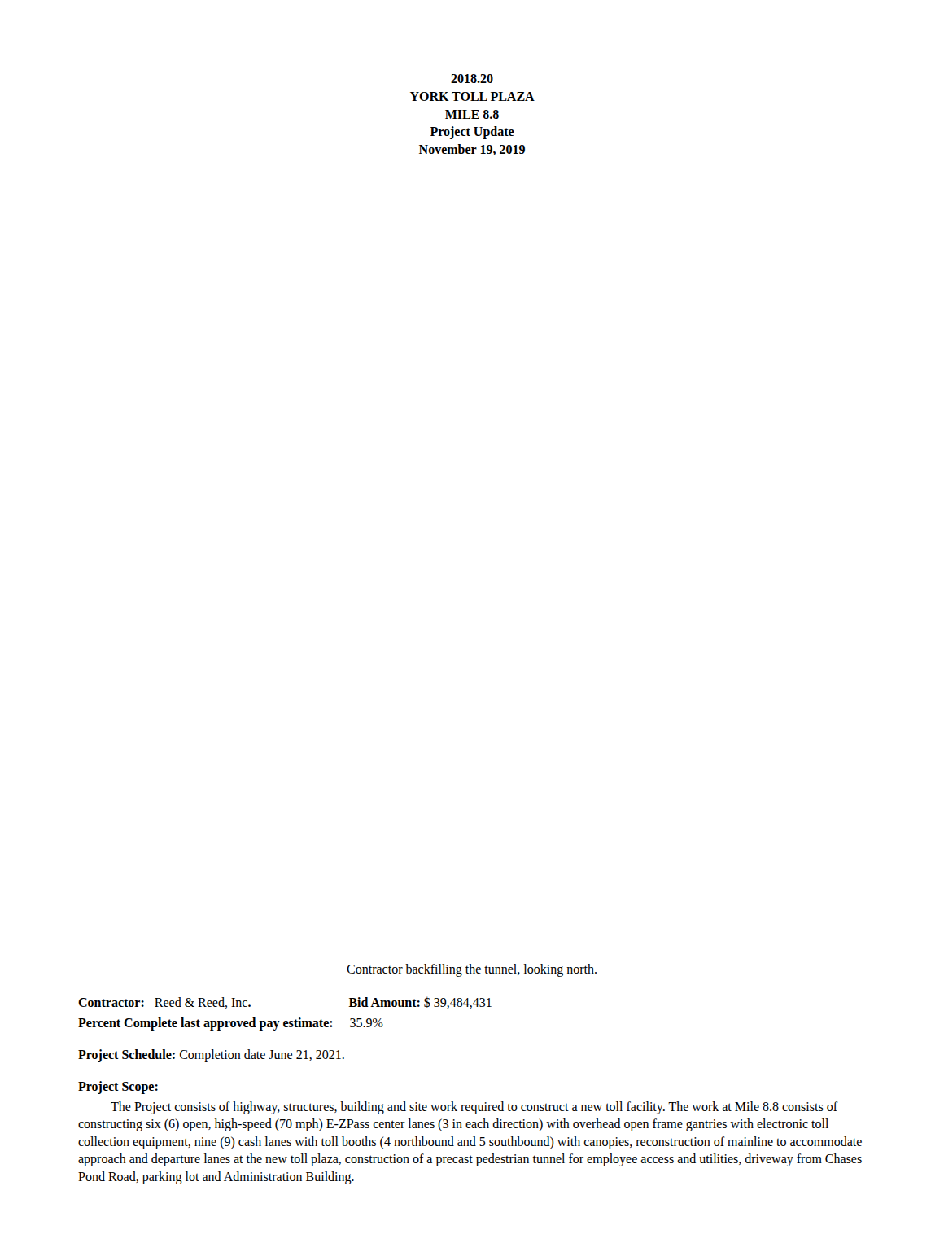2018.20
YORK TOLL PLAZA
MILE 8.8
Project Update
November 19, 2019
Contractor backfilling the tunnel, looking north.
Contractor: Reed & Reed, Inc. Bid Amount: $ 39,484,431
Percent Complete last approved pay estimate: 35.9%
Project Schedule: Completion date June 21, 2021.
Project Scope:
The Project consists of highway, structures, building and site work required to construct a new toll facility. The work at Mile 8.8 consists of constructing six (6) open, high-speed (70 mph) E-ZPass center lanes (3 in each direction) with overhead open frame gantries with electronic toll collection equipment, nine (9) cash lanes with toll booths (4 northbound and 5 southbound) with canopies, reconstruction of mainline to accommodate approach and departure lanes at the new toll plaza, construction of a precast pedestrian tunnel for employee access and utilities, driveway from Chases Pond Road, parking lot and Administration Building.